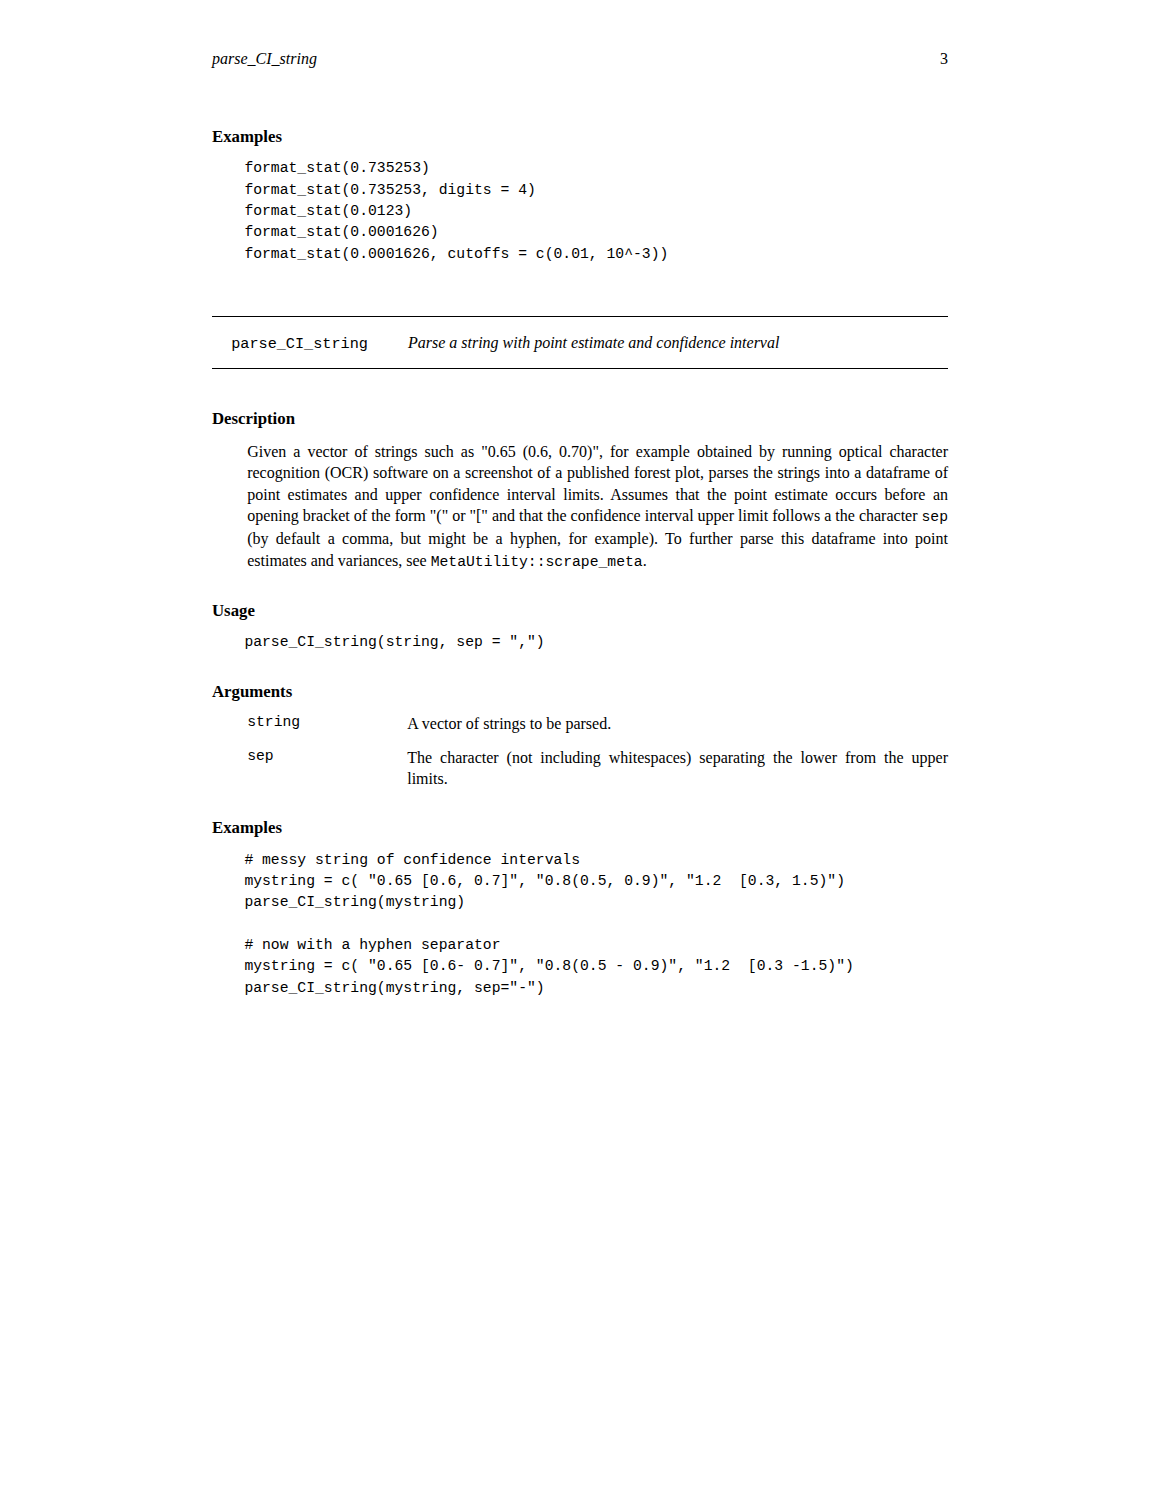parse_CI_string 3
Examples
format_stat(0.735253)
format_stat(0.735253, digits = 4)
format_stat(0.0123)
format_stat(0.0001626)
format_stat(0.0001626, cutoffs = c(0.01, 10^-3))
parse_CI_string Parse a string with point estimate and confidence interval
Description
Given a vector of strings such as "0.65 (0.6, 0.70)", for example obtained by running optical character recognition (OCR) software on a screenshot of a published forest plot, parses the strings into a dataframe of point estimates and upper confidence interval limits. Assumes that the point estimate occurs before an opening bracket of the form "(" or "[" and that the confidence interval upper limit follows a the character sep (by default a comma, but might be a hyphen, for example). To further parse this dataframe into point estimates and variances, see MetaUtility::scrape_meta.
Usage
parse_CI_string(string, sep = ",")
Arguments
string
A vector of strings to be parsed.
sep
The character (not including whitespaces) separating the lower from the upper limits.
Examples
# messy string of confidence intervals
mystring = c( "0.65 [0.6, 0.7]", "0.8(0.5, 0.9)", "1.2  [0.3, 1.5)")
parse_CI_string(mystring)

# now with a hyphen separator
mystring = c( "0.65 [0.6- 0.7]", "0.8(0.5 - 0.9)", "1.2  [0.3 -1.5)")
parse_CI_string(mystring, sep="-")